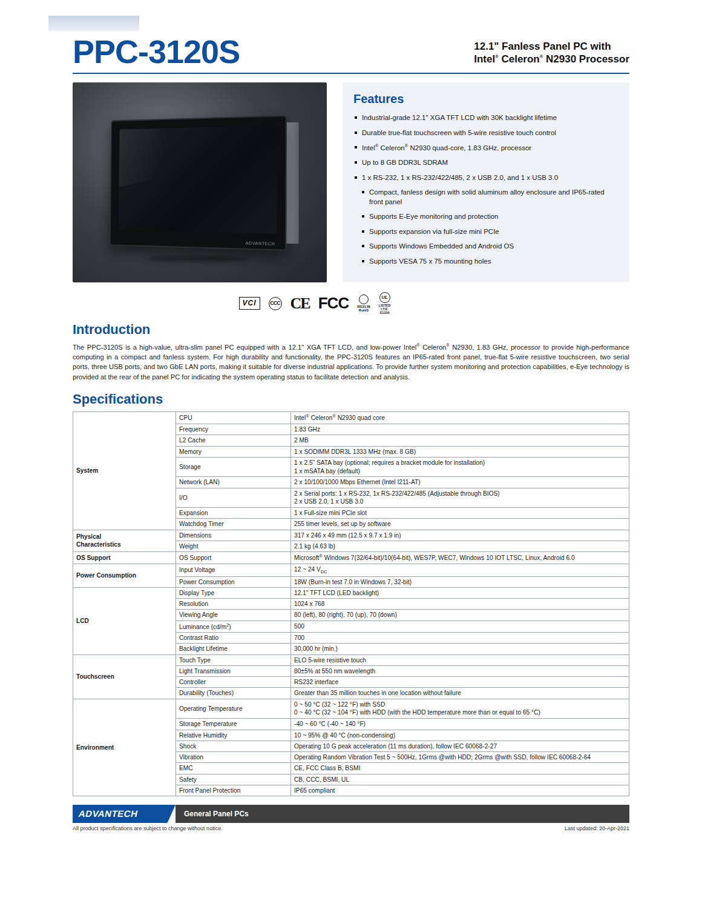PPC-3120S
12.1" Fanless Panel PC with
Intel® Celeron® N2930 Processor
ADVANTECH
Features
Industrial-grade 12.1" XGA TFT LCD with 30K backlight lifetime
Durable true-flat touchscreen with 5-wire resistive touch control
Intel® Celeron® N2930 quad-core, 1.83 GHz, processor
Up to 8 GB DDR3L SDRAM
1 x RS-232, 1 x RS-232/422/485, 2 x USB 2.0, and 1 x USB 3.0
Compact, fanless design with solid aluminum alloy enclosure and IP65-rated front panel
Supports E-Eye monitoring and protection
Supports expansion via full-size mini PCIe
Supports Windows Embedded and Android OS
Supports VESA 75 x 75 mounting holes
VCI CCC CE FCC RS3138
RoHS ULLISTED
I.T.E.
E1234
Introduction
The PPC-3120S is a high-value, ultra-slim panel PC equipped with a 12.1" XGA TFT LCD, and low-power Intel® Celeron® N2930, 1.83 GHz, processor to provide high-performance computing in a compact and fanless system. For high durability and functionality, the PPC-3120S features an IP65-rated front panel, true-flat 5-wire resistive touchscreen, two serial ports, three USB ports, and two GbE LAN ports, making it suitable for diverse industrial applications. To provide further system monitoring and protection capabilities, e-Eye technology is provided at the rear of the panel PC for indicating the system operating status to facilitate detection and analysis.
Specifications
| System | CPU | Intel ® Celeron ® N2930 quad core |
| Frequency | 1.83 GHz |
| L2 Cache | 2 MB |
| Memory | 1 x SODIMM DDR3L 1333 MHz (max. 8 GB) |
| Storage | 1 x 2.5" SATA bay (optional; requires a bracket module for installation) 1 x mSATA bay (default) |
| Network (LAN) | 2 x 10/100/1000 Mbps Ethernet (Intel I211-AT) |
| I/O | 2 x Serial ports: 1 x RS-232, 1x RS-232/422/485 (Adjustable through BIOS) 2 x USB 2.0, 1 x USB 3.0 |
| Expansion | 1 x Full-size mini PCIe slot |
| Watchdog Timer | 255 timer levels, set up by software |
| Physical Characteristics | Dimensions | 317 x 246 x 49 mm (12.5 x 9.7 x 1.9 in) |
| Weight | 2.1 kg (4.63 lb) |
| OS Support | OS Support | Microsoft ® Windows 7(32/64-bit)/10(64-bit), WES7P, WEC7, Windows 10 IOT LTSC, Linux, Android 6.0 |
| Power Consumption | Input Voltage | 12 ~ 24 V DC |
| Power Consumption | 18W (Burn-in test 7.0 in Windows 7, 32-bit) |
| LCD | Display Type | 12.1" TFT LCD (LED backlight) |
| Resolution | 1024 x 768 |
| Viewing Angle | 80 (left), 80 (right), 70 (up), 70 (down) |
| Luminance (cd/m 2 ) | 500 |
| Contrast Ratio | 700 |
| Backlight Lifetime | 30,000 hr (min.) |
| Touchscreen | Touch Type | ELO 5-wire resistive touch |
| Light Transmission | 80±5% at 550 nm wavelength |
| Controller | RS232 interface |
| Durability (Touches) | Greater than 35 million touches in one location without failure |
| Environment | Operating Temperature | 0 ~ 50 °C (32 ~ 122 °F) with SSD 0 ~ 40 °C (32 ~ 104 °F) with HDD (with the HDD temperature more than or equal to 65 °C) |
| Storage Temperature | -40 ~ 60 °C (-40 ~ 140 °F) |
| Relative Humidity | 10 ~ 95% @ 40 °C (non-condensing) |
| Shock | Operating 10 G peak acceleration (11 ms duration), follow IEC 60068-2-27 |
| Vibration | Operating Random Vibration Test 5 ~ 500Hz, 1Grms @with HDD; 2Grms @with SSD, follow IEC 60068-2-64 |
| EMC | CE, FCC Class B, BSMI |
| Safety | CB, CCC, BSMI, UL |
| Front Panel Protection | IP65 compliant |
ADVANTECH
General Panel PCs
All product specifications are subject to change without notice. Last updated: 20-Apr-2021